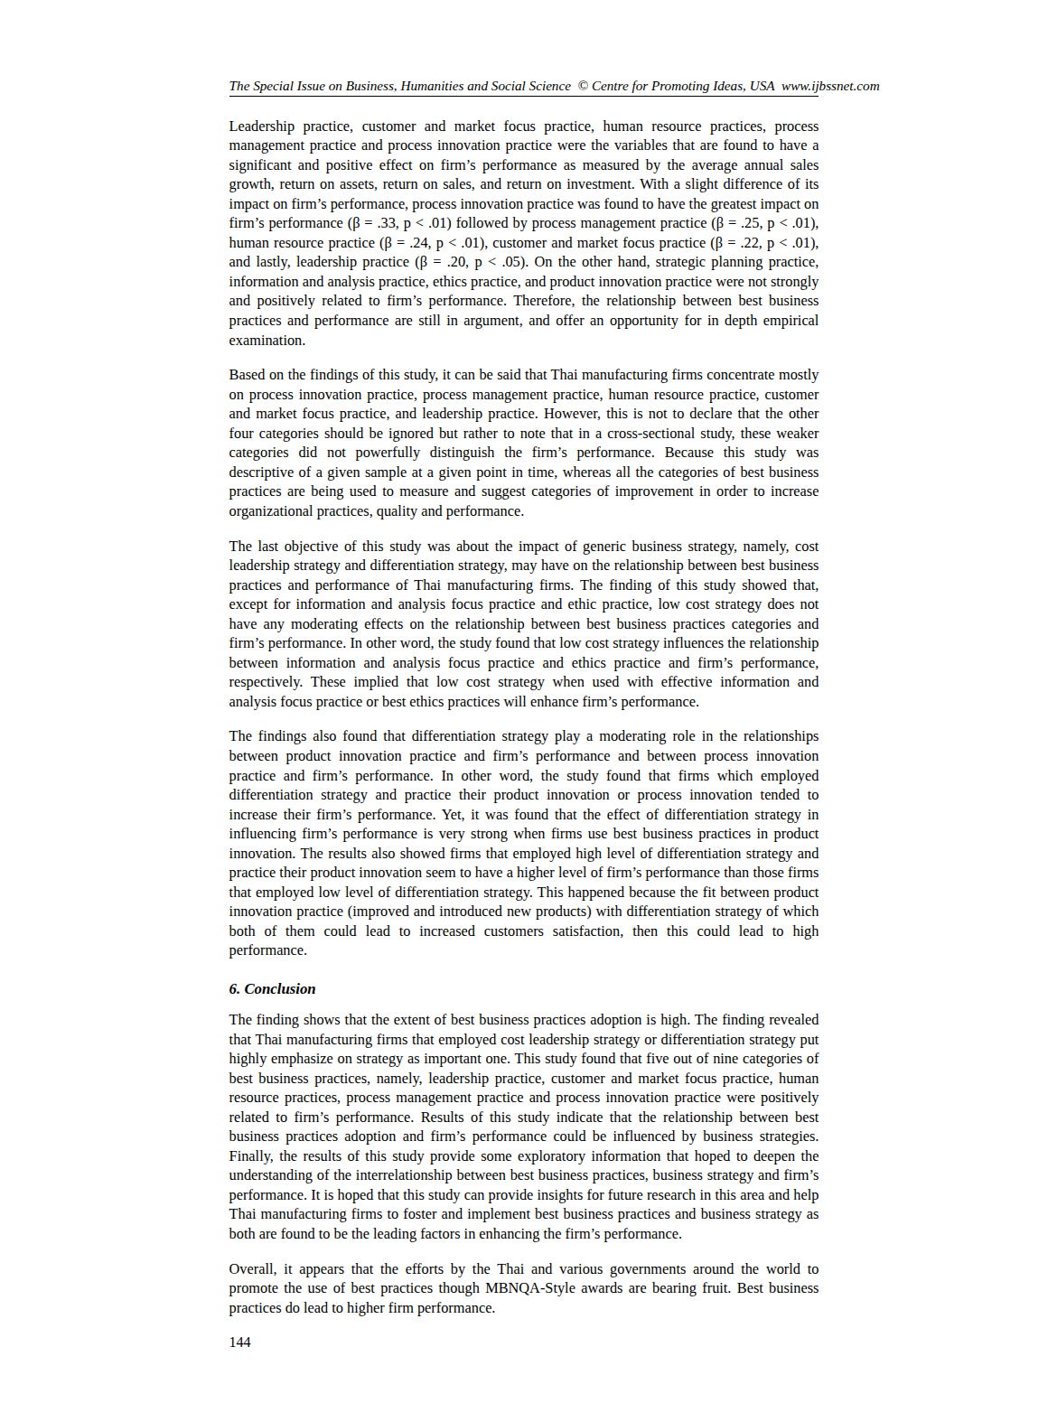The Special Issue on Business, Humanities and Social Science © Centre for Promoting Ideas, USA www.ijbssnet.com
Leadership practice, customer and market focus practice, human resource practices, process management practice and process innovation practice were the variables that are found to have a significant and positive effect on firm’s performance as measured by the average annual sales growth, return on assets, return on sales, and return on investment. With a slight difference of its impact on firm’s performance, process innovation practice was found to have the greatest impact on firm’s performance (β = .33, p < .01) followed by process management practice (β = .25, p < .01), human resource practice (β = .24, p < .01), customer and market focus practice (β = .22, p < .01), and lastly, leadership practice (β = .20, p < .05). On the other hand, strategic planning practice, information and analysis practice, ethics practice, and product innovation practice were not strongly and positively related to firm’s performance. Therefore, the relationship between best business practices and performance are still in argument, and offer an opportunity for in depth empirical examination.
Based on the findings of this study, it can be said that Thai manufacturing firms concentrate mostly on process innovation practice, process management practice, human resource practice, customer and market focus practice, and leadership practice. However, this is not to declare that the other four categories should be ignored but rather to note that in a cross-sectional study, these weaker categories did not powerfully distinguish the firm’s performance. Because this study was descriptive of a given sample at a given point in time, whereas all the categories of best business practices are being used to measure and suggest categories of improvement in order to increase organizational practices, quality and performance.
The last objective of this study was about the impact of generic business strategy, namely, cost leadership strategy and differentiation strategy, may have on the relationship between best business practices and performance of Thai manufacturing firms. The finding of this study showed that, except for information and analysis focus practice and ethic practice, low cost strategy does not have any moderating effects on the relationship between best business practices categories and firm’s performance. In other word, the study found that low cost strategy influences the relationship between information and analysis focus practice and ethics practice and firm’s performance, respectively. These implied that low cost strategy when used with effective information and analysis focus practice or best ethics practices will enhance firm’s performance.
The findings also found that differentiation strategy play a moderating role in the relationships between product innovation practice and firm’s performance and between process innovation practice and firm’s performance. In other word, the study found that firms which employed differentiation strategy and practice their product innovation or process innovation tended to increase their firm’s performance. Yet, it was found that the effect of differentiation strategy in influencing firm’s performance is very strong when firms use best business practices in product innovation. The results also showed firms that employed high level of differentiation strategy and practice their product innovation seem to have a higher level of firm’s performance than those firms that employed low level of differentiation strategy. This happened because the fit between product innovation practice (improved and introduced new products) with differentiation strategy of which both of them could lead to increased customers satisfaction, then this could lead to high performance.
6. Conclusion
The finding shows that the extent of best business practices adoption is high. The finding revealed that Thai manufacturing firms that employed cost leadership strategy or differentiation strategy put highly emphasize on strategy as important one. This study found that five out of nine categories of best business practices, namely, leadership practice, customer and market focus practice, human resource practices, process management practice and process innovation practice were positively related to firm’s performance. Results of this study indicate that the relationship between best business practices adoption and firm’s performance could be influenced by business strategies. Finally, the results of this study provide some exploratory information that hoped to deepen the understanding of the interrelationship between best business practices, business strategy and firm’s performance. It is hoped that this study can provide insights for future research in this area and help Thai manufacturing firms to foster and implement best business practices and business strategy as both are found to be the leading factors in enhancing the firm’s performance.
Overall, it appears that the efforts by the Thai and various governments around the world to promote the use of best practices though MBNQA-Style awards are bearing fruit. Best business practices do lead to higher firm performance.
144